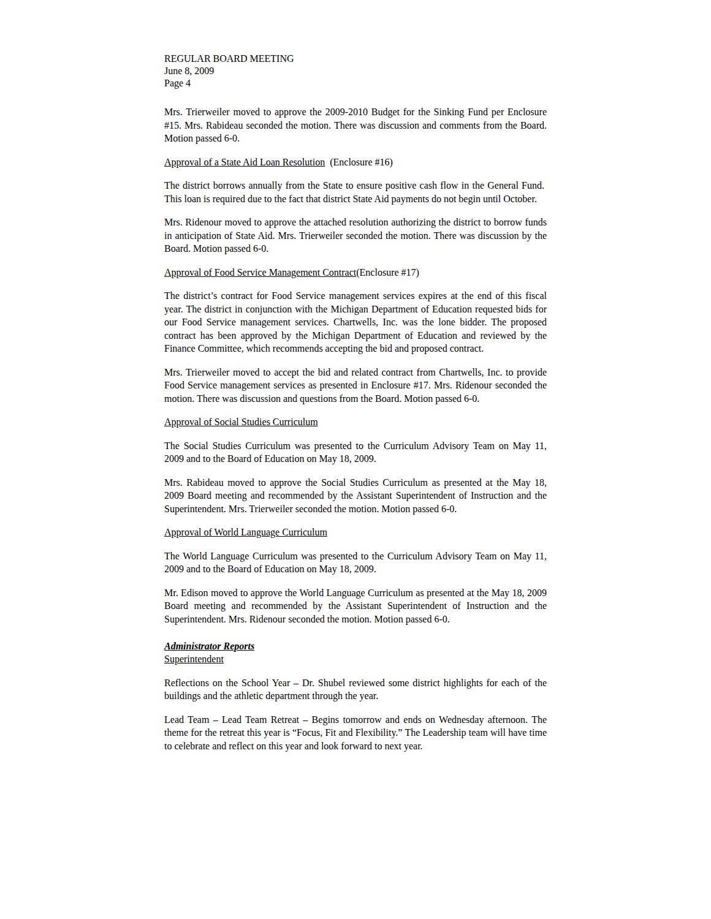REGULAR BOARD MEETING
June 8, 2009
Page 4
Mrs. Trierweiler moved to approve the 2009-2010 Budget for the Sinking Fund per Enclosure #15. Mrs. Rabideau seconded the motion. There was discussion and comments from the Board. Motion passed 6-0.
Approval of a State Aid Loan Resolution (Enclosure #16)
The district borrows annually from the State to ensure positive cash flow in the General Fund. This loan is required due to the fact that district State Aid payments do not begin until October.
Mrs. Ridenour moved to approve the attached resolution authorizing the district to borrow funds in anticipation of State Aid. Mrs. Trierweiler seconded the motion. There was discussion by the Board. Motion passed 6-0.
Approval of Food Service Management Contract (Enclosure #17)
The district’s contract for Food Service management services expires at the end of this fiscal year. The district in conjunction with the Michigan Department of Education requested bids for our Food Service management services. Chartwells, Inc. was the lone bidder. The proposed contract has been approved by the Michigan Department of Education and reviewed by the Finance Committee, which recommends accepting the bid and proposed contract.
Mrs. Trierweiler moved to accept the bid and related contract from Chartwells, Inc. to provide Food Service management services as presented in Enclosure #17. Mrs. Ridenour seconded the motion. There was discussion and questions from the Board. Motion passed 6-0.
Approval of Social Studies Curriculum
The Social Studies Curriculum was presented to the Curriculum Advisory Team on May 11, 2009 and to the Board of Education on May 18, 2009.
Mrs. Rabideau moved to approve the Social Studies Curriculum as presented at the May 18, 2009 Board meeting and recommended by the Assistant Superintendent of Instruction and the Superintendent. Mrs. Trierweiler seconded the motion. Motion passed 6-0.
Approval of World Language Curriculum
The World Language Curriculum was presented to the Curriculum Advisory Team on May 11, 2009 and to the Board of Education on May 18, 2009.
Mr. Edison moved to approve the World Language Curriculum as presented at the May 18, 2009 Board meeting and recommended by the Assistant Superintendent of Instruction and the Superintendent. Mrs. Ridenour seconded the motion. Motion passed 6-0.
Administrator Reports
Superintendent
Reflections on the School Year – Dr. Shubel reviewed some district highlights for each of the buildings and the athletic department through the year.
Lead Team – Lead Team Retreat – Begins tomorrow and ends on Wednesday afternoon. The theme for the retreat this year is “Focus, Fit and Flexibility.” The Leadership team will have time to celebrate and reflect on this year and look forward to next year.